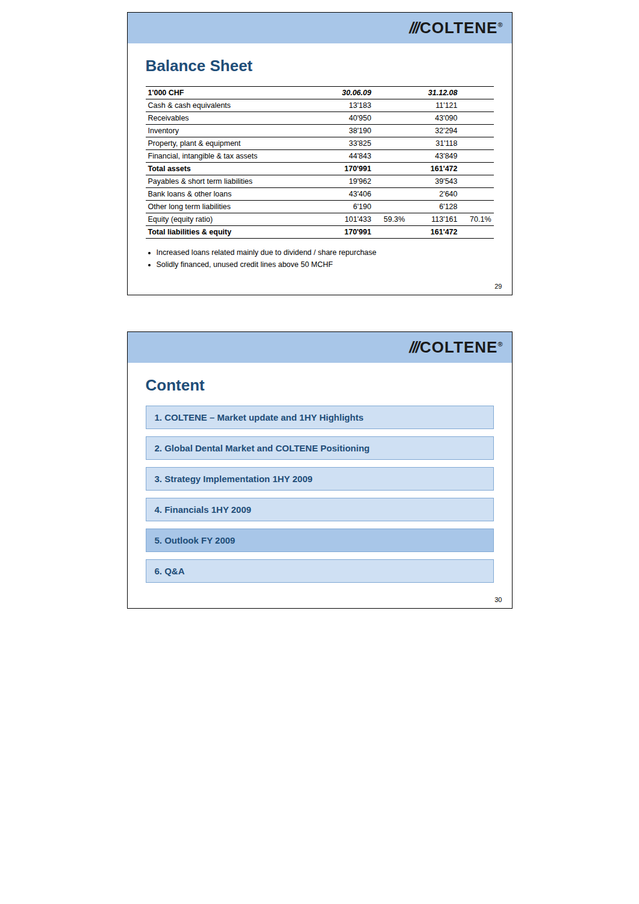///COLTENE®
Balance Sheet
| 1'000 CHF | 30.06.09 | | 31.12.08 | |
| --- | --- | --- | --- | --- |
| Cash & cash equivalents | 13'183 | | 11'121 | |
| Receivables | 40'950 | | 43'090 | |
| Inventory | 38'190 | | 32'294 | |
| Property, plant & equipment | 33'825 | | 31'118 | |
| Financial, intangible & tax assets | 44'843 | | 43'849 | |
| Total assets | 170'991 | | 161'472 | |
| Payables & short term liabilities | 19'962 | | 39'543 | |
| Bank loans & other loans | 43'406 | | 2'640 | |
| Other long term liabilities | 6'190 | | 6'128 | |
| Equity (equity ratio) | 101'433 | 59.3% | 113'161 | 70.1% |
| Total liabilities & equity | 170'991 | | 161'472 | |
Increased loans related mainly due to dividend / share repurchase
Solidly financed, unused credit lines above 50 MCHF
29
///COLTENE®
Content
1. COLTENE – Market update and 1HY Highlights
2. Global Dental Market and COLTENE Positioning
3. Strategy Implementation 1HY 2009
4. Financials 1HY 2009
5. Outlook FY 2009
6. Q&A
30